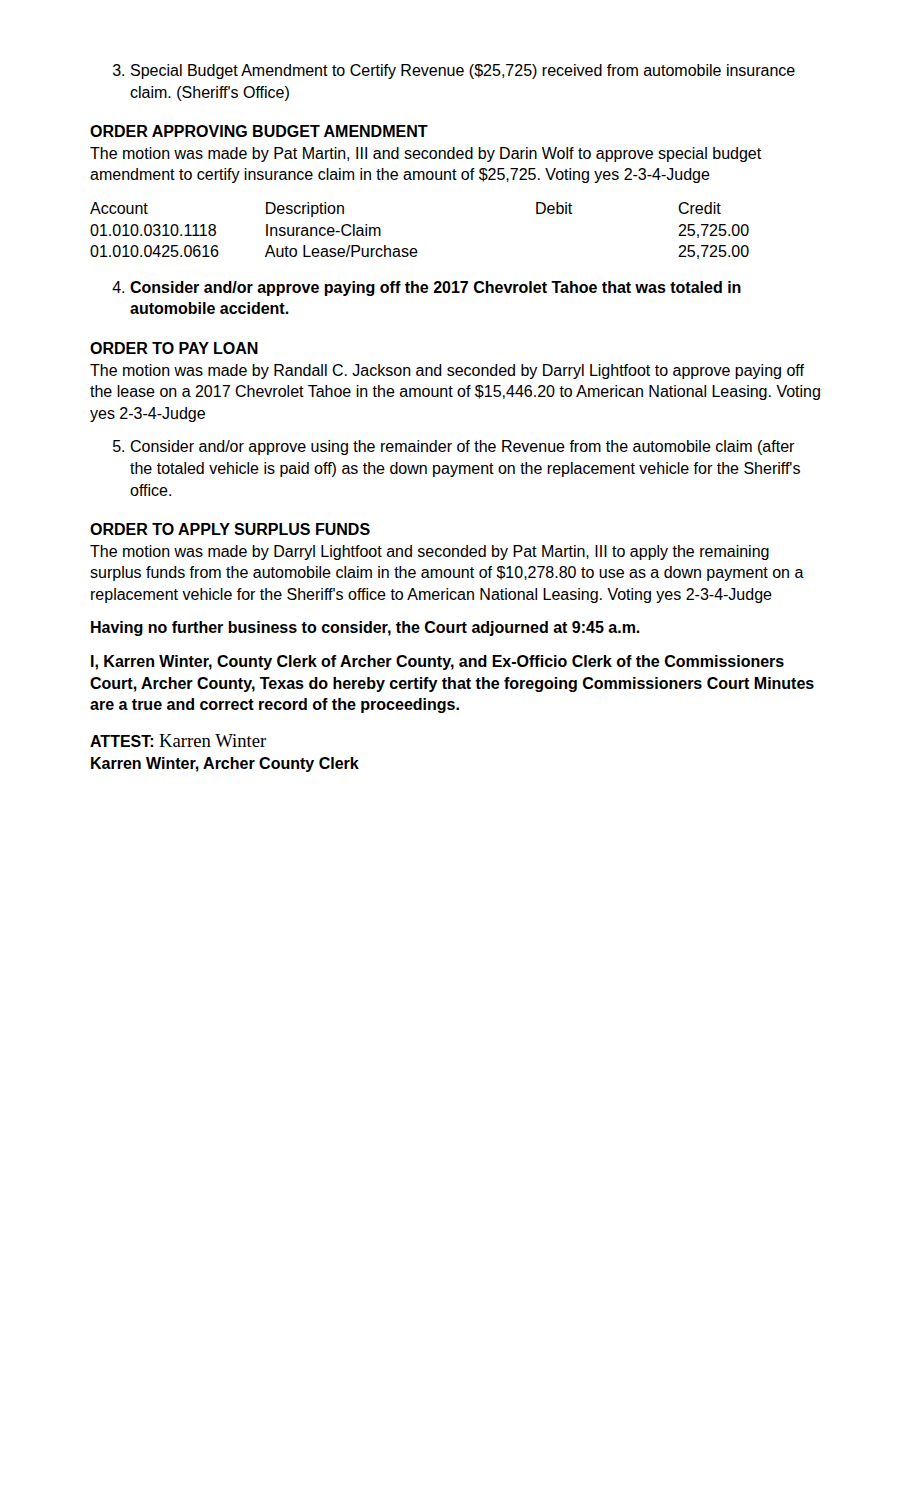Special Budget Amendment to Certify Revenue ($25,725) received from automobile insurance claim. (Sheriff's Office)
ORDER APPROVING BUDGET AMENDMENT
The motion was made by Pat Martin, III and seconded by Darin Wolf to approve special budget amendment to certify insurance claim in the amount of $25,725. Voting yes 2-3-4-Judge
| Account | Description | Debit | Credit |
| --- | --- | --- | --- |
| 01.010.0310.1118 | Insurance-Claim | | 25,725.00 |
| 01.010.0425.0616 | Auto Lease/Purchase | | 25,725.00 |
Consider and/or approve paying off the 2017 Chevrolet Tahoe that was totaled in automobile accident.
ORDER TO PAY LOAN
The motion was made by Randall C. Jackson and seconded by Darryl Lightfoot to approve paying off the lease on a 2017 Chevrolet Tahoe in the amount of $15,446.20 to American National Leasing. Voting yes 2-3-4-Judge
Consider and/or approve using the remainder of the Revenue from the automobile claim (after the totaled vehicle is paid off) as the down payment on the replacement vehicle for the Sheriff's office.
ORDER TO APPLY SURPLUS FUNDS
The motion was made by Darryl Lightfoot and seconded by Pat Martin, III to apply the remaining surplus funds from the automobile claim in the amount of $10,278.80 to use as a down payment on a replacement vehicle for the Sheriff's office to American National Leasing. Voting yes 2-3-4-Judge
Having no further business to consider, the Court adjourned at 9:45 a.m.
I, Karren Winter, County Clerk of Archer County, and Ex-Officio Clerk of the Commissioners Court, Archer County, Texas do hereby certify that the foregoing Commissioners Court Minutes are a true and correct record of the proceedings.
ATTEST: Karren Winter
Karren Winter, Archer County Clerk